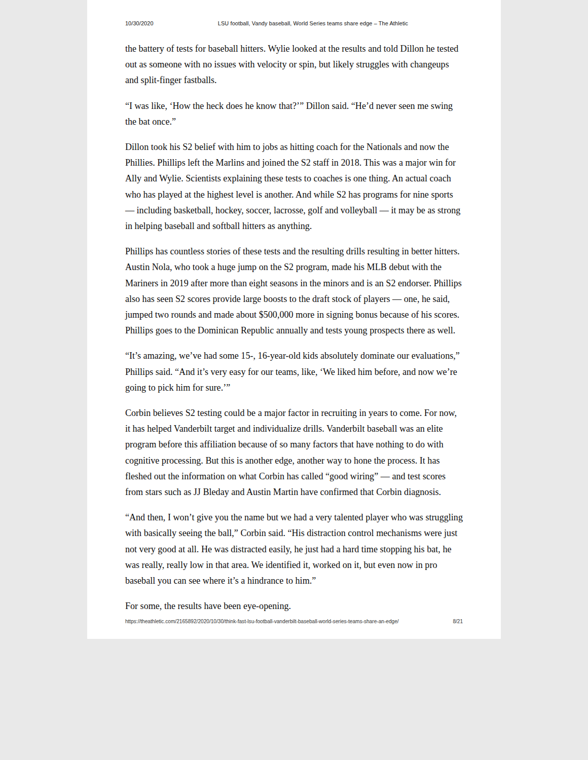10/30/2020 LSU football, Vandy baseball, World Series teams share edge – The Athletic
the battery of tests for baseball hitters. Wylie looked at the results and told Dillon he tested out as someone with no issues with velocity or spin, but likely struggles with changeups and split-finger fastballs.
“I was like, ‘How the heck does he know that?’” Dillon said. “He’d never seen me swing the bat once.”
Dillon took his S2 belief with him to jobs as hitting coach for the Nationals and now the Phillies. Phillips left the Marlins and joined the S2 staff in 2018. This was a major win for Ally and Wylie. Scientists explaining these tests to coaches is one thing. An actual coach who has played at the highest level is another. And while S2 has programs for nine sports — including basketball, hockey, soccer, lacrosse, golf and volleyball — it may be as strong in helping baseball and softball hitters as anything.
Phillips has countless stories of these tests and the resulting drills resulting in better hitters. Austin Nola, who took a huge jump on the S2 program, made his MLB debut with the Mariners in 2019 after more than eight seasons in the minors and is an S2 endorser. Phillips also has seen S2 scores provide large boosts to the draft stock of players — one, he said, jumped two rounds and made about $500,000 more in signing bonus because of his scores. Phillips goes to the Dominican Republic annually and tests young prospects there as well.
“It’s amazing, we’ve had some 15-, 16-year-old kids absolutely dominate our evaluations,” Phillips said. “And it’s very easy for our teams, like, ‘We liked him before, and now we’re going to pick him for sure.’”
Corbin believes S2 testing could be a major factor in recruiting in years to come. For now, it has helped Vanderbilt target and individualize drills. Vanderbilt baseball was an elite program before this affiliation because of so many factors that have nothing to do with cognitive processing. But this is another edge, another way to hone the process. It has fleshed out the information on what Corbin has called “good wiring” — and test scores from stars such as JJ Bleday and Austin Martin have confirmed that Corbin diagnosis.
“And then, I won’t give you the name but we had a very talented player who was struggling with basically seeing the ball,” Corbin said. “His distraction control mechanisms were just not very good at all. He was distracted easily, he just had a hard time stopping his bat, he was really, really low in that area. We identified it, worked on it, but even now in pro baseball you can see where it’s a hindrance to him.”
For some, the results have been eye-opening.
https://theathletic.com/2165892/2020/10/30/think-fast-lsu-football-vanderbilt-baseball-world-series-teams-share-an-edge/ 8/21